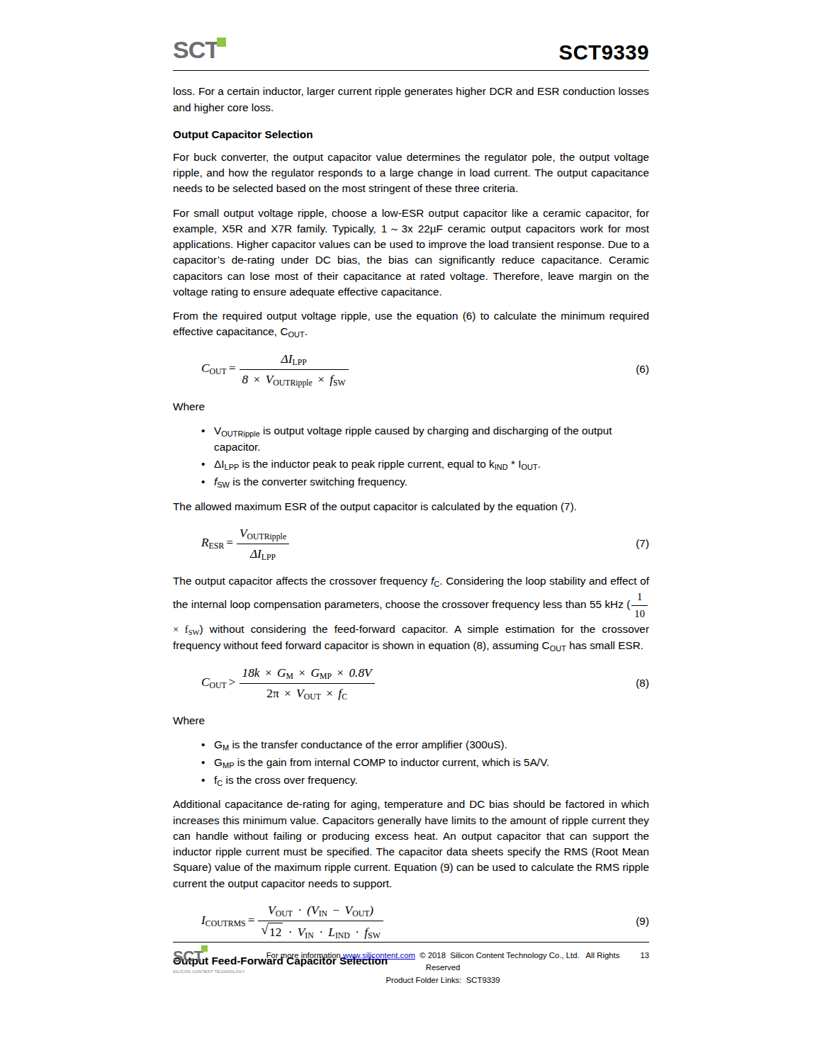SCT
SCT9339
loss. For a certain inductor, larger current ripple generates higher DCR and ESR conduction losses and higher core loss.
Output Capacitor Selection
For buck converter, the output capacitor value determines the regulator pole, the output voltage ripple, and how the regulator responds to a large change in load current. The output capacitance needs to be selected based on the most stringent of these three criteria.
For small output voltage ripple, choose a low-ESR output capacitor like a ceramic capacitor, for example, X5R and X7R family. Typically, 1～3x 22µF ceramic output capacitors work for most applications. Higher capacitor values can be used to improve the load transient response. Due to a capacitor’s de-rating under DC bias, the bias can significantly reduce capacitance. Ceramic capacitors can lose most of their capacitance at rated voltage. Therefore, leave margin on the voltage rating to ensure adequate effective capacitance.
From the required output voltage ripple, use the equation (6) to calculate the minimum required effective capacitance, COUT.
COUT=ΔILPP 8 × VOUTRipple × fSW
(6)
Where
VOUTRipple is output voltage ripple caused by charging and discharging of the output capacitor.
ΔILPP is the inductor peak to peak ripple current, equal to kIND * IOUT.
fSW is the converter switching frequency.
The allowed maximum ESR of the output capacitor is calculated by the equation (7).
RESR=VOUTRipple ΔILPP
(7)
The output capacitor affects the crossover frequency fC. Considering the loop stability and effect of the internal loop compensation parameters, choose the crossover frequency less than 55 kHz (110 × fSW) without considering the feed-forward capacitor. A simple estimation for the crossover frequency without feed forward capacitor is shown in equation (8), assuming COUT has small ESR.
COUT>18k × GM × GMP × 0.8V 2π × VOUT × fC
(8)
Where
GM is the transfer conductance of the error amplifier (300uS).
GMP is the gain from internal COMP to inductor current, which is 5A/V.
fC is the cross over frequency.
Additional capacitance de-rating for aging, temperature and DC bias should be factored in which increases this minimum value. Capacitors generally have limits to the amount of ripple current they can handle without failing or producing excess heat. An output capacitor that can support the inductor ripple current must be specified. The capacitor data sheets specify the RMS (Root Mean Square) value of the maximum ripple current. Equation (9) can be used to calculate the RMS ripple current the output capacitor needs to support.
ICOUTRMS=VOUT · (VIN − VOUT) 12 · VIN · LIND · fSW
(9)
Output Feed-Forward Capacitor Selection
SCT
SILICON CONTENT TECHNOLOGY
For more information www.silicontent.com © 2018 Silicon Content Technology Co., Ltd. All Rights Reserved
Product Folder Links: SCT9339
13